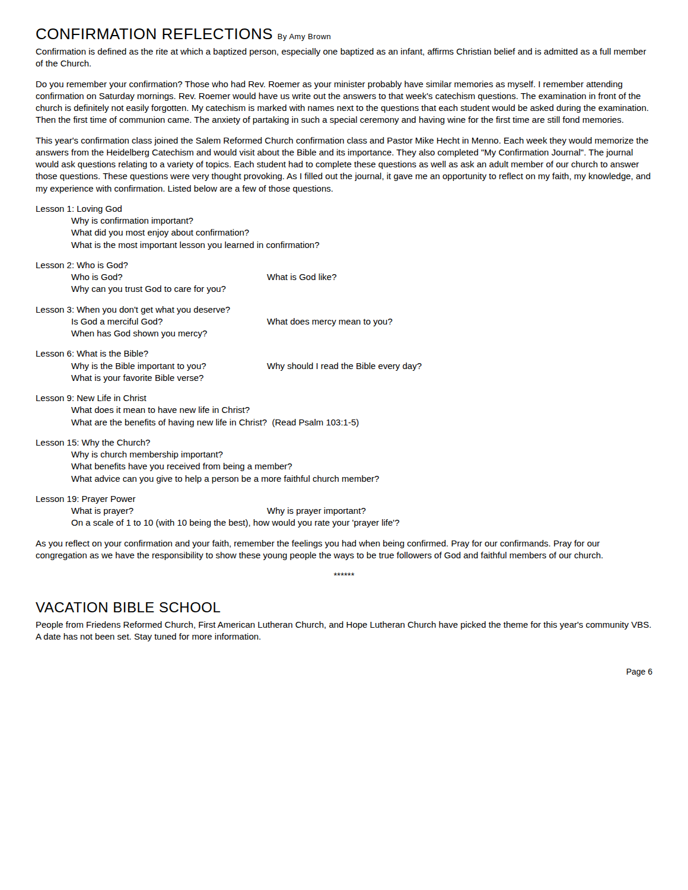CONFIRMATION REFLECTIONS By Amy Brown
Confirmation is defined as the rite at which a baptized person, especially one baptized as an infant, affirms Christian belief and is admitted as a full member of the Church.
Do you remember your confirmation? Those who had Rev. Roemer as your minister probably have similar memories as myself. I remember attending confirmation on Saturday mornings. Rev. Roemer would have us write out the answers to that week's catechism questions. The examination in front of the church is definitely not easily forgotten. My catechism is marked with names next to the questions that each student would be asked during the examination. Then the first time of communion came. The anxiety of partaking in such a special ceremony and having wine for the first time are still fond memories.
This year's confirmation class joined the Salem Reformed Church confirmation class and Pastor Mike Hecht in Menno. Each week they would memorize the answers from the Heidelberg Catechism and would visit about the Bible and its importance. They also completed "My Confirmation Journal". The journal would ask questions relating to a variety of topics. Each student had to complete these questions as well as ask an adult member of our church to answer those questions. These questions were very thought provoking. As I filled out the journal, it gave me an opportunity to reflect on my faith, my knowledge, and my experience with confirmation. Listed below are a few of those questions.
Lesson 1: Loving God
Why is confirmation important?
What did you most enjoy about confirmation?
What is the most important lesson you learned in confirmation?
Lesson 2: Who is God?
Who is God?What is God like?
Why can you trust God to care for you?
Lesson 3: When you don't get what you deserve?
Is God a merciful God?What does mercy mean to you?
When has God shown you mercy?
Lesson 6: What is the Bible?
Why is the Bible important to you?Why should I read the Bible every day?
What is your favorite Bible verse?
Lesson 9: New Life in Christ
What does it mean to have new life in Christ?
What are the benefits of having new life in Christ? (Read Psalm 103:1-5)
Lesson 15: Why the Church?
Why is church membership important?
What benefits have you received from being a member?
What advice can you give to help a person be a more faithful church member?
Lesson 19: Prayer Power
What is prayer?Why is prayer important?
On a scale of 1 to 10 (with 10 being the best), how would you rate your 'prayer life'?
As you reflect on your confirmation and your faith, remember the feelings you had when being confirmed. Pray for our confirmands. Pray for our congregation as we have the responsibility to show these young people the ways to be true followers of God and faithful members of our church.
******
VACATION BIBLE SCHOOL
People from Friedens Reformed Church, First American Lutheran Church, and Hope Lutheran Church have picked the theme for this year's community VBS. A date has not been set. Stay tuned for more information.
Page 6